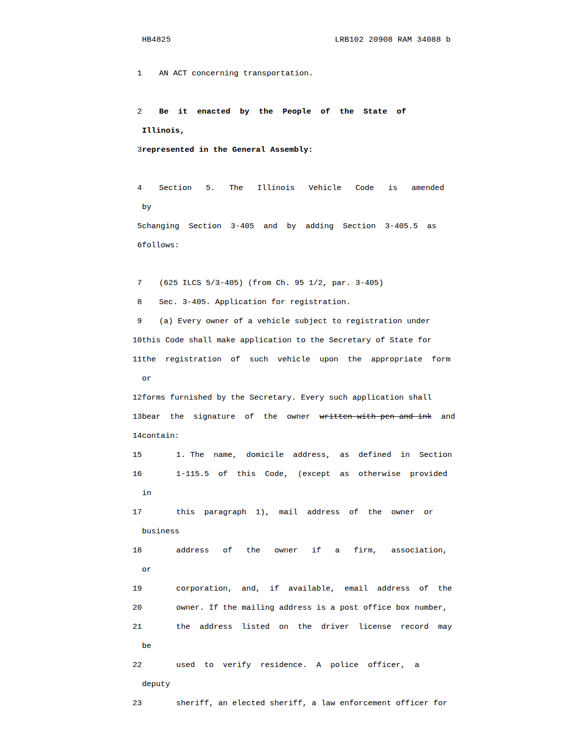HB4825 LRB102 20908 RAM 34088 b
| 1 | AN ACT concerning transportation. |
| 2 | Be it enacted by the People of the State of Illinois, |
| 3 | represented in the General Assembly: |
| 4 | Section 5. The Illinois Vehicle Code is amended by |
| 5 | changing Section 3-405 and by adding Section 3-405.5 as |
| 6 | follows: |
| 7 | (625 ILCS 5/3-405) (from Ch. 95 1/2, par. 3-405) |
| 8 | Sec. 3-405. Application for registration. |
| 9 | (a) Every owner of a vehicle subject to registration under |
| 10 | this Code shall make application to the Secretary of State for |
| 11 | the registration of such vehicle upon the appropriate form or |
| 12 | forms furnished by the Secretary. Every such application shall |
| 13 | bear the signature of the owner written with pen and ink and |
| 14 | contain: |
| 15 | 1. The name, domicile address, as defined in Section |
| 16 | 1-115.5 of this Code, (except as otherwise provided in |
| 17 | this paragraph 1), mail address of the owner or business |
| 18 | address of the owner if a firm, association, or |
| 19 | corporation, and, if available, email address of the |
| 20 | owner. If the mailing address is a post office box number, |
| 21 | the address listed on the driver license record may be |
| 22 | used to verify residence. A police officer, a deputy |
| 23 | sheriff, an elected sheriff, a law enforcement officer for |